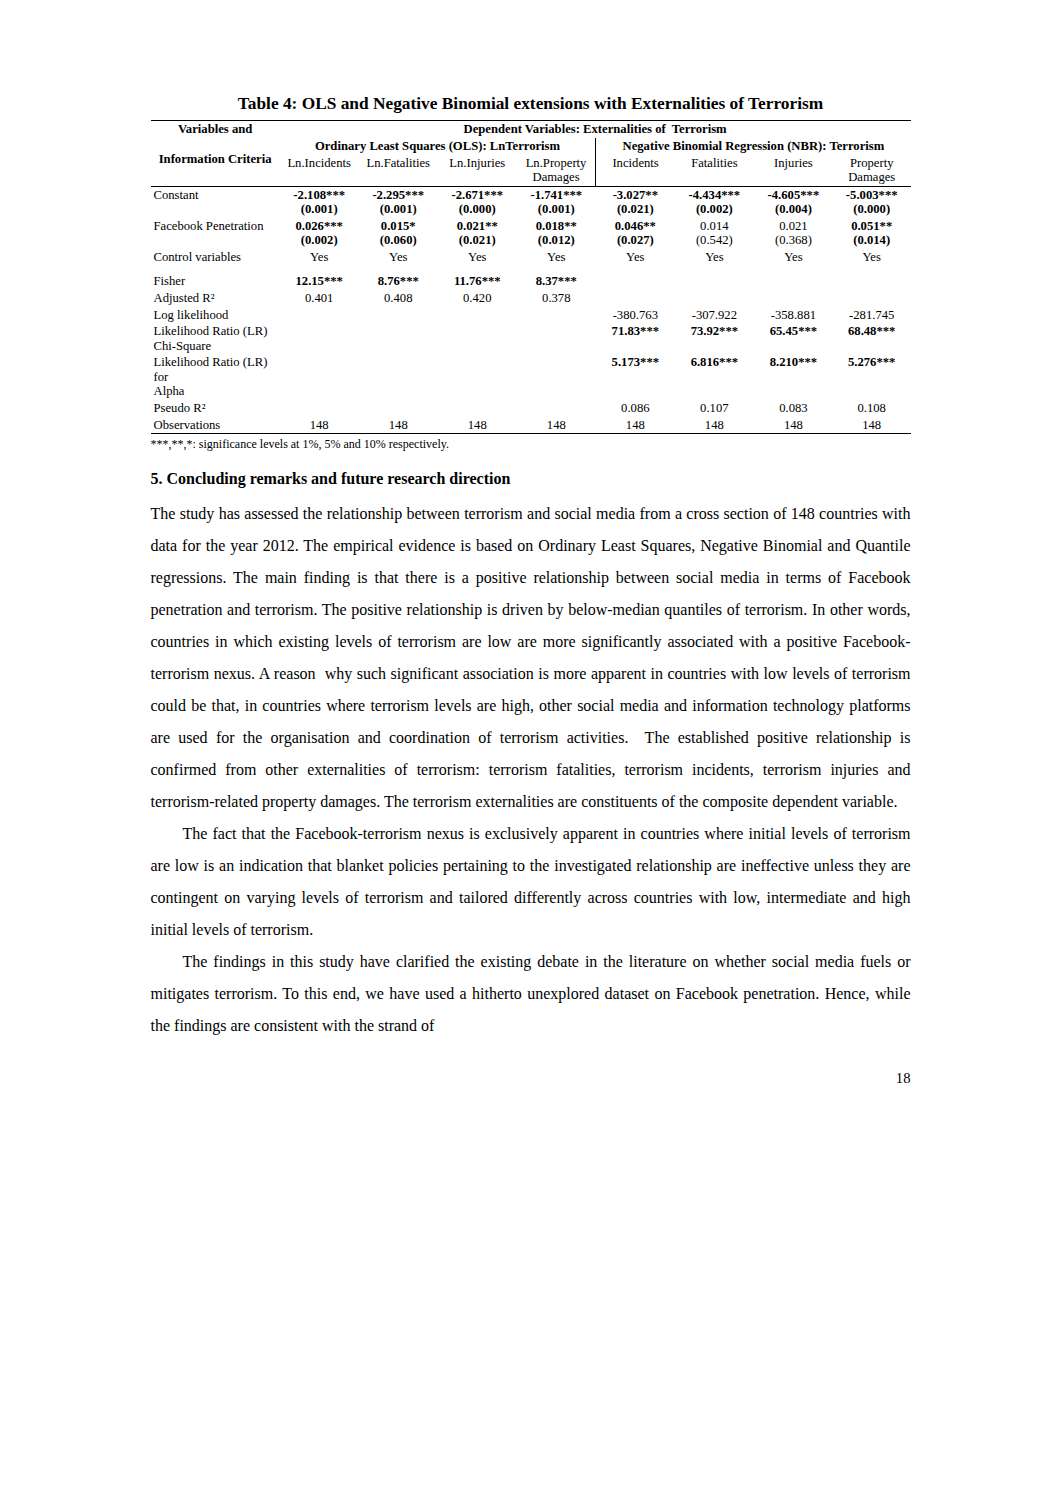Table 4: OLS and Negative Binomial extensions with Externalities of Terrorism
| Variables and Information Criteria | Dependent Variables: Externalities of Terrorism |
| --- | --- |
| Ordinary Least Squares (OLS): LnTerrorism | Negative Binomial Regression (NBR): Terrorism |
| Ln.Incidents | Ln.Fatalities | Ln.Injuries | Ln.Property Damages | Incidents | Fatalities | Injuries | Property Damages |
| Constant | -2.108*** (0.001) | -2.295*** (0.001) | -2.671*** (0.000) | -1.741*** (0.001) | -3.027** (0.021) | -4.434*** (0.002) | -4.605*** (0.004) | -5.003*** (0.000) |
| Facebook Penetration | 0.026*** (0.002) | 0.015* (0.060) | 0.021** (0.021) | 0.018** (0.012) | 0.046** (0.027) | 0.014 (0.542) | 0.021 (0.368) | 0.051** (0.014) |
| Control variables | Yes | Yes | Yes | Yes | Yes | Yes | Yes | Yes |
| Fisher | 12.15*** | 8.76*** | 11.76*** | 8.37*** | | | | |
| Adjusted R² | 0.401 | 0.408 | 0.420 | 0.378 | | | | |
| Log likelihood | | | | | -380.763 | -307.922 | -358.881 | -281.745 |
| Likelihood Ratio (LR) Chi-Square | | | | | 71.83*** | 73.92*** | 65.45*** | 68.48*** |
| Likelihood Ratio (LR) for Alpha | | | | | 5.173*** | 6.816*** | 8.210*** | 5.276*** |
| Pseudo R² | | | | | 0.086 | 0.107 | 0.083 | 0.108 |
| Observations | 148 | 148 | 148 | 148 | 148 | 148 | 148 | 148 |
***,**,*: significance levels at 1%, 5% and 10% respectively.
5. Concluding remarks and future research direction
The study has assessed the relationship between terrorism and social media from a cross section of 148 countries with data for the year 2012. The empirical evidence is based on Ordinary Least Squares, Negative Binomial and Quantile regressions. The main finding is that there is a positive relationship between social media in terms of Facebook penetration and terrorism. The positive relationship is driven by below-median quantiles of terrorism. In other words, countries in which existing levels of terrorism are low are more significantly associated with a positive Facebook-terrorism nexus. A reason why such significant association is more apparent in countries with low levels of terrorism could be that, in countries where terrorism levels are high, other social media and information technology platforms are used for the organisation and coordination of terrorism activities. The established positive relationship is confirmed from other externalities of terrorism: terrorism fatalities, terrorism incidents, terrorism injuries and terrorism-related property damages. The terrorism externalities are constituents of the composite dependent variable.
The fact that the Facebook-terrorism nexus is exclusively apparent in countries where initial levels of terrorism are low is an indication that blanket policies pertaining to the investigated relationship are ineffective unless they are contingent on varying levels of terrorism and tailored differently across countries with low, intermediate and high initial levels of terrorism.
The findings in this study have clarified the existing debate in the literature on whether social media fuels or mitigates terrorism. To this end, we have used a hitherto unexplored dataset on Facebook penetration. Hence, while the findings are consistent with the strand of
18